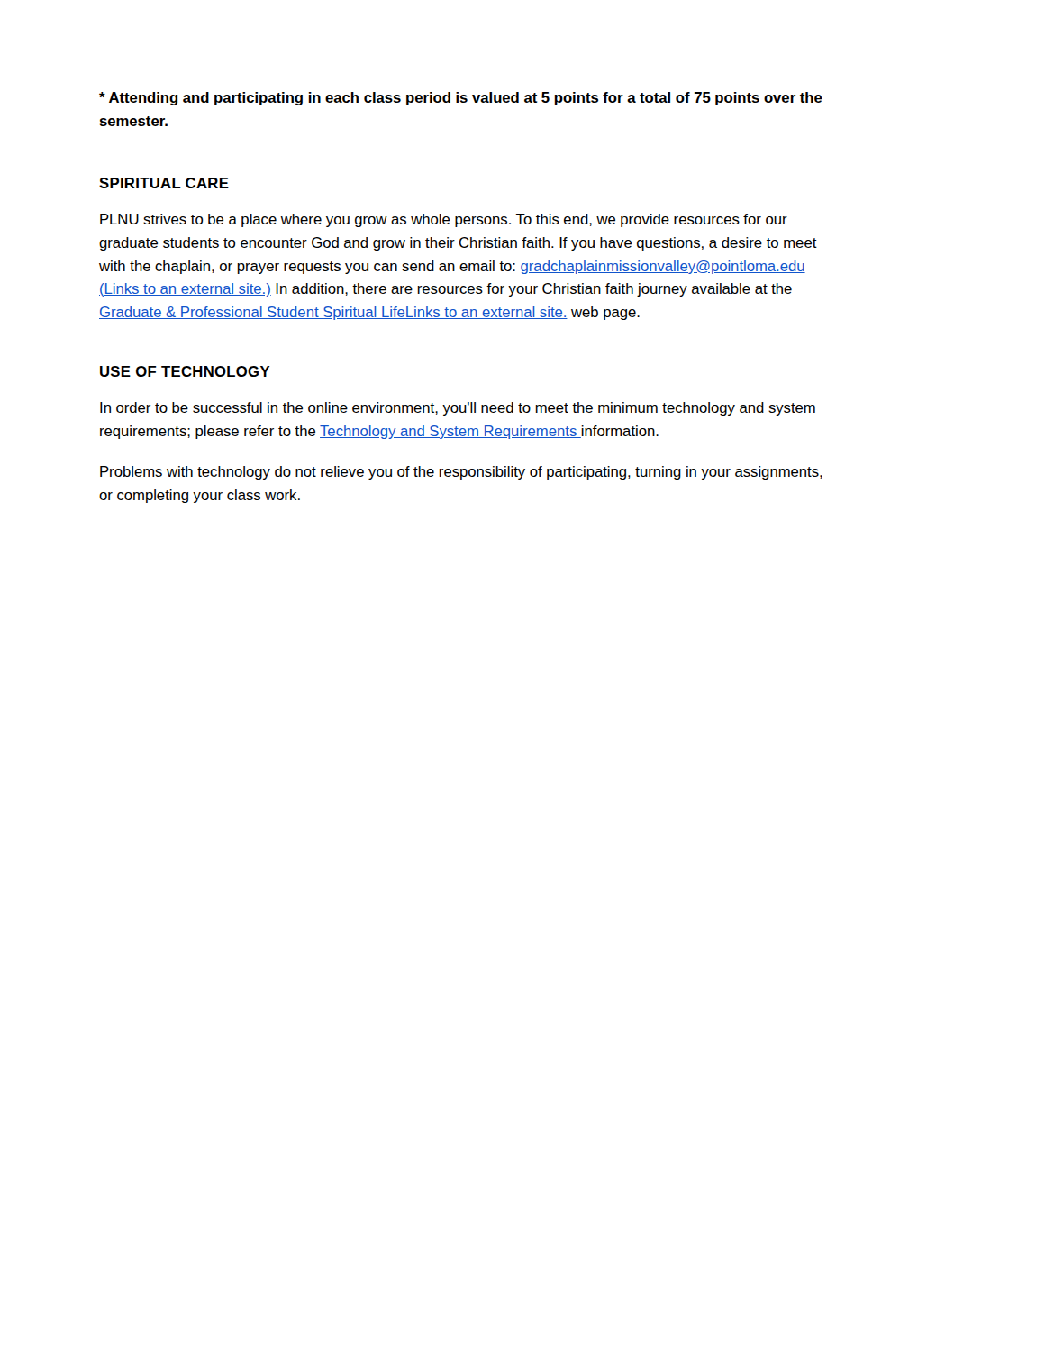* Attending and participating in each class period is valued at 5 points for a total of 75 points over the semester.
SPIRITUAL CARE
PLNU strives to be a place where you grow as whole persons. To this end, we provide resources for our graduate students to encounter God and grow in their Christian faith. If you have questions, a desire to meet with the chaplain, or prayer requests you can send an email to: gradchaplainmissionvalley@pointloma.edu (Links to an external site.) In addition, there are resources for your Christian faith journey available at the Graduate & Professional Student Spiritual LifeLinks to an external site. web page.
USE OF TECHNOLOGY
In order to be successful in the online environment, you'll need to meet the minimum technology and system requirements; please refer to the Technology and System Requirements information.
Problems with technology do not relieve you of the responsibility of participating, turning in your assignments, or completing your class work.